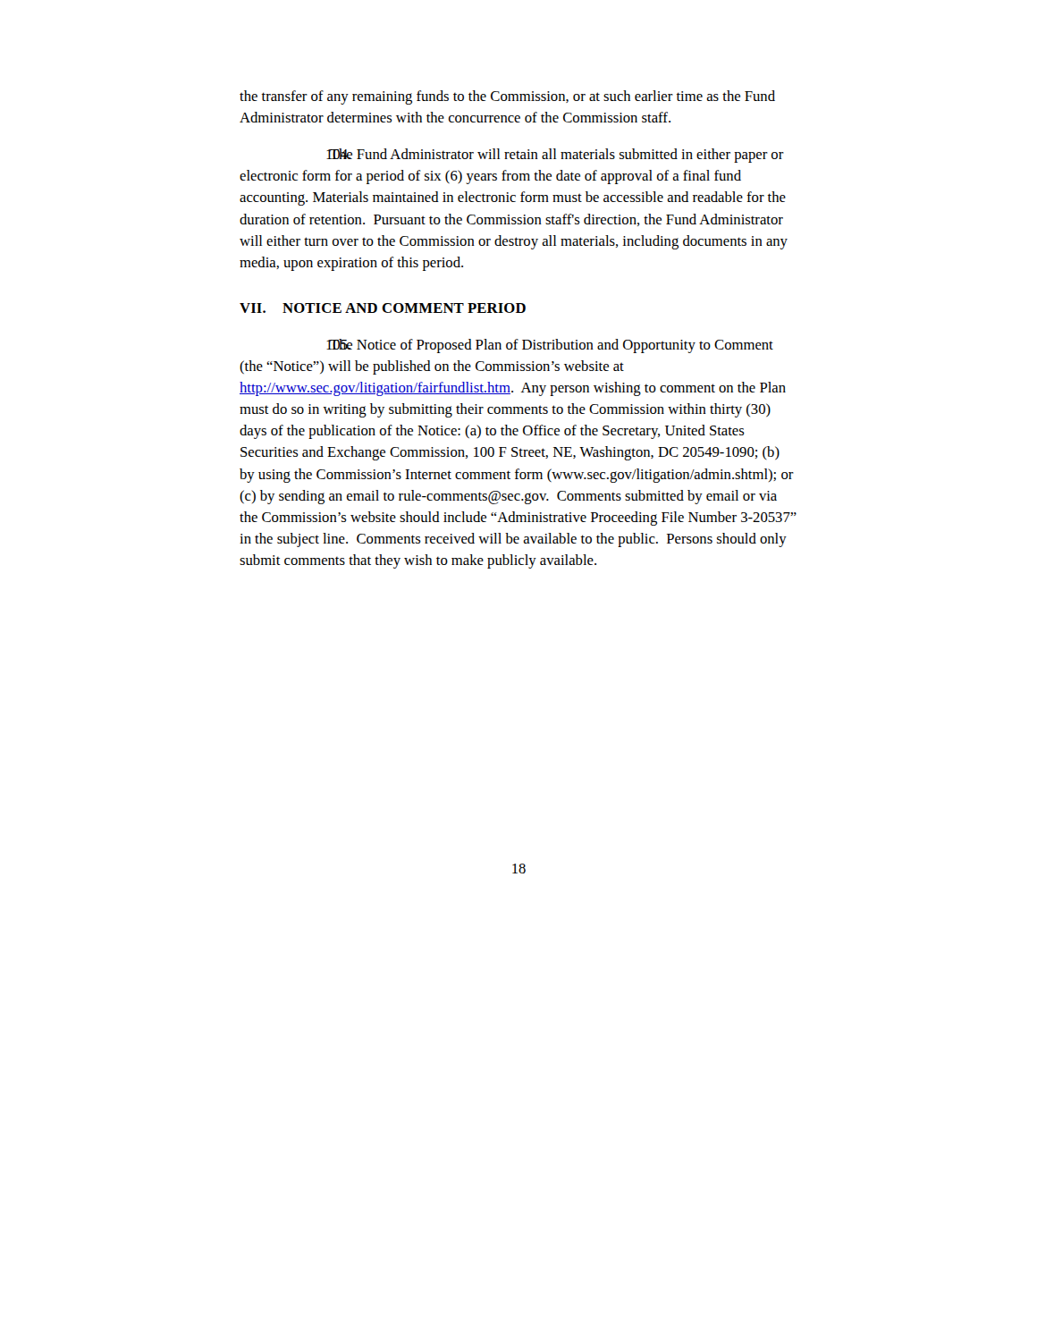the transfer of any remaining funds to the Commission, or at such earlier time as the Fund Administrator determines with the concurrence of the Commission staff.
104. The Fund Administrator will retain all materials submitted in either paper or electronic form for a period of six (6) years from the date of approval of a final fund accounting. Materials maintained in electronic form must be accessible and readable for the duration of retention. Pursuant to the Commission staff's direction, the Fund Administrator will either turn over to the Commission or destroy all materials, including documents in any media, upon expiration of this period.
VII. Notice and Comment Period
105. The Notice of Proposed Plan of Distribution and Opportunity to Comment (the “Notice”) will be published on the Commission’s website at http://www.sec.gov/litigation/fairfundlist.htm. Any person wishing to comment on the Plan must do so in writing by submitting their comments to the Commission within thirty (30) days of the publication of the Notice: (a) to the Office of the Secretary, United States Securities and Exchange Commission, 100 F Street, NE, Washington, DC 20549-1090; (b) by using the Commission’s Internet comment form (www.sec.gov/litigation/admin.shtml); or (c) by sending an email to rule-comments@sec.gov. Comments submitted by email or via the Commission’s website should include “Administrative Proceeding File Number 3-20537” in the subject line. Comments received will be available to the public. Persons should only submit comments that they wish to make publicly available.
18